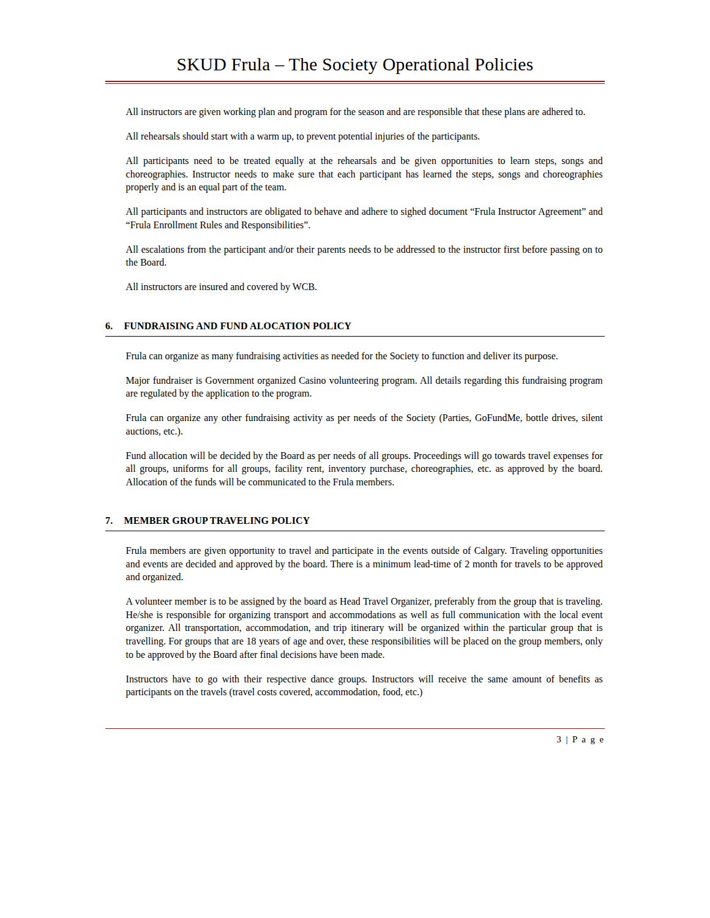SKUD Frula – The Society Operational Policies
All instructors are given working plan and program for the season and are responsible that these plans are adhered to.
All rehearsals should start with a warm up, to prevent potential injuries of the participants.
All participants need to be treated equally at the rehearsals and be given opportunities to learn steps, songs and choreographies. Instructor needs to make sure that each participant has learned the steps, songs and choreographies properly and is an equal part of the team.
All participants and instructors are obligated to behave and adhere to sighed document “Frula Instructor Agreement” and “Frula Enrollment Rules and Responsibilities”.
All escalations from the participant and/or their parents needs to be addressed to the instructor first before passing on to the Board.
All instructors are insured and covered by WCB.
6. Fundraising and Fund Alocation Policy
Frula can organize as many fundraising activities as needed for the Society to function and deliver its purpose.
Major fundraiser is Government organized Casino volunteering program. All details regarding this fundraising program are regulated by the application to the program.
Frula can organize any other fundraising activity as per needs of the Society (Parties, GoFundMe, bottle drives, silent auctions, etc.).
Fund allocation will be decided by the Board as per needs of all groups. Proceedings will go towards travel expenses for all groups, uniforms for all groups, facility rent, inventory purchase, choreographies, etc. as approved by the board. Allocation of the funds will be communicated to the Frula members.
7. Member Group Traveling Policy
Frula members are given opportunity to travel and participate in the events outside of Calgary. Traveling opportunities and events are decided and approved by the board. There is a minimum lead-time of 2 month for travels to be approved and organized.
A volunteer member is to be assigned by the board as Head Travel Organizer, preferably from the group that is traveling. He/she is responsible for organizing transport and accommodations as well as full communication with the local event organizer. All transportation, accommodation, and trip itinerary will be organized within the particular group that is travelling. For groups that are 18 years of age and over, these responsibilities will be placed on the group members, only to be approved by the Board after final decisions have been made.
Instructors have to go with their respective dance groups. Instructors will receive the same amount of benefits as participants on the travels (travel costs covered, accommodation, food, etc.)
3 | P a g e